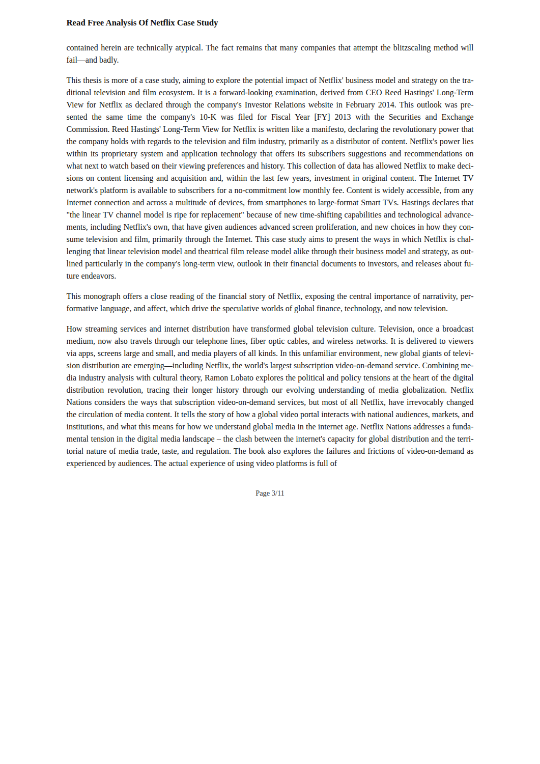Read Free Analysis Of Netflix Case Study
contained herein are technically atypical. The fact remains that many companies that attempt the blitzscaling method will fail—and badly.
This thesis is more of a case study, aiming to explore the potential impact of Netflix' business model and strategy on the traditional television and film ecosystem. It is a forward-looking examination, derived from CEO Reed Hastings' Long-Term View for Netflix as declared through the company's Investor Relations website in February 2014. This outlook was presented the same time the company's 10-K was filed for Fiscal Year [FY] 2013 with the Securities and Exchange Commission. Reed Hastings' Long-Term View for Netflix is written like a manifesto, declaring the revolutionary power that the company holds with regards to the television and film industry, primarily as a distributor of content. Netflix's power lies within its proprietary system and application technology that offers its subscribers suggestions and recommendations on what next to watch based on their viewing preferences and history. This collection of data has allowed Netflix to make decisions on content licensing and acquisition and, within the last few years, investment in original content. The Internet TV network's platform is available to subscribers for a no-commitment low monthly fee. Content is widely accessible, from any Internet connection and across a multitude of devices, from smartphones to large-format Smart TVs. Hastings declares that "the linear TV channel model is ripe for replacement" because of new time-shifting capabilities and technological advancements, including Netflix's own, that have given audiences advanced screen proliferation, and new choices in how they consume television and film, primarily through the Internet. This case study aims to present the ways in which Netflix is challenging that linear television model and theatrical film release model alike through their business model and strategy, as outlined particularly in the company's long-term view, outlook in their financial documents to investors, and releases about future endeavors.
This monograph offers a close reading of the financial story of Netflix, exposing the central importance of narrativity, performative language, and affect, which drive the speculative worlds of global finance, technology, and now television.
How streaming services and internet distribution have transformed global television culture. Television, once a broadcast medium, now also travels through our telephone lines, fiber optic cables, and wireless networks. It is delivered to viewers via apps, screens large and small, and media players of all kinds. In this unfamiliar environment, new global giants of television distribution are emerging—including Netflix, the world's largest subscription video-on-demand service. Combining media industry analysis with cultural theory, Ramon Lobato explores the political and policy tensions at the heart of the digital distribution revolution, tracing their longer history through our evolving understanding of media globalization. Netflix Nations considers the ways that subscription video-on-demand services, but most of all Netflix, have irrevocably changed the circulation of media content. It tells the story of how a global video portal interacts with national audiences, markets, and institutions, and what this means for how we understand global media in the internet age. Netflix Nations addresses a fundamental tension in the digital media landscape – the clash between the internet's capacity for global distribution and the territorial nature of media trade, taste, and regulation. The book also explores the failures and frictions of video-on-demand as experienced by audiences. The actual experience of using video platforms is full of
Page 3/11